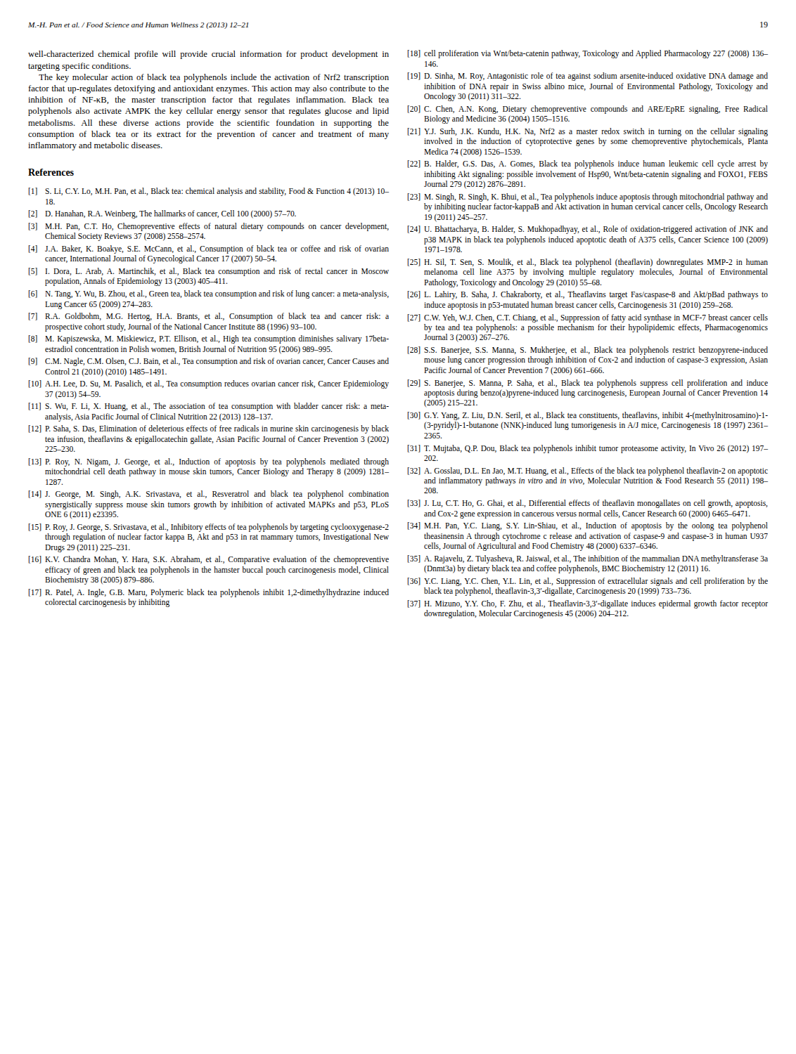M.-H. Pan et al. / Food Science and Human Wellness 2 (2013) 12–21 19
well-characterized chemical profile will provide crucial information for product development in targeting specific conditions.
The key molecular action of black tea polyphenols include the activation of Nrf2 transcription factor that up-regulates detoxifying and antioxidant enzymes. This action may also contribute to the inhibition of NF-κB, the master transcription factor that regulates inflammation. Black tea polyphenols also activate AMPK the key cellular energy sensor that regulates glucose and lipid metabolisms. All these diverse actions provide the scientific foundation in supporting the consumption of black tea or its extract for the prevention of cancer and treatment of many inflammatory and metabolic diseases.
References
S. Li, C.Y. Lo, M.H. Pan, et al., Black tea: chemical analysis and stability, Food & Function 4 (2013) 10–18.
D. Hanahan, R.A. Weinberg, The hallmarks of cancer, Cell 100 (2000) 57–70.
M.H. Pan, C.T. Ho, Chemopreventive effects of natural dietary compounds on cancer development, Chemical Society Reviews 37 (2008) 2558–2574.
J.A. Baker, K. Boakye, S.E. McCann, et al., Consumption of black tea or coffee and risk of ovarian cancer, International Journal of Gynecological Cancer 17 (2007) 50–54.
I. Dora, L. Arab, A. Martinchik, et al., Black tea consumption and risk of rectal cancer in Moscow population, Annals of Epidemiology 13 (2003) 405–411.
N. Tang, Y. Wu, B. Zhou, et al., Green tea, black tea consumption and risk of lung cancer: a meta-analysis, Lung Cancer 65 (2009) 274–283.
R.A. Goldbohm, M.G. Hertog, H.A. Brants, et al., Consumption of black tea and cancer risk: a prospective cohort study, Journal of the National Cancer Institute 88 (1996) 93–100.
M. Kapiszewska, M. Miskiewicz, P.T. Ellison, et al., High tea consumption diminishes salivary 17beta-estradiol concentration in Polish women, British Journal of Nutrition 95 (2006) 989–995.
C.M. Nagle, C.M. Olsen, C.J. Bain, et al., Tea consumption and risk of ovarian cancer, Cancer Causes and Control 21 (2010) (2010) 1485–1491.
A.H. Lee, D. Su, M. Pasalich, et al., Tea consumption reduces ovarian cancer risk, Cancer Epidemiology 37 (2013) 54–59.
S. Wu, F. Li, X. Huang, et al., The association of tea consumption with bladder cancer risk: a meta-analysis, Asia Pacific Journal of Clinical Nutrition 22 (2013) 128–137.
P. Saha, S. Das, Elimination of deleterious effects of free radicals in murine skin carcinogenesis by black tea infusion, theaflavins & epigallocatechin gallate, Asian Pacific Journal of Cancer Prevention 3 (2002) 225–230.
P. Roy, N. Nigam, J. George, et al., Induction of apoptosis by tea polyphenols mediated through mitochondrial cell death pathway in mouse skin tumors, Cancer Biology and Therapy 8 (2009) 1281–1287.
J. George, M. Singh, A.K. Srivastava, et al., Resveratrol and black tea polyphenol combination synergistically suppress mouse skin tumors growth by inhibition of activated MAPKs and p53, PLoS ONE 6 (2011) e23395.
P. Roy, J. George, S. Srivastava, et al., Inhibitory effects of tea polyphenols by targeting cyclooxygenase-2 through regulation of nuclear factor kappa B, Akt and p53 in rat mammary tumors, Investigational New Drugs 29 (2011) 225–231.
K.V. Chandra Mohan, Y. Hara, S.K. Abraham, et al., Comparative evaluation of the chemopreventive efficacy of green and black tea polyphenols in the hamster buccal pouch carcinogenesis model, Clinical Biochemistry 38 (2005) 879–886.
R. Patel, A. Ingle, G.B. Maru, Polymeric black tea polyphenols inhibit 1,2-dimethylhydrazine induced colorectal carcinogenesis by inhibiting
cell proliferation via Wnt/beta-catenin pathway, Toxicology and Applied Pharmacology 227 (2008) 136–146.
D. Sinha, M. Roy, Antagonistic role of tea against sodium arsenite-induced oxidative DNA damage and inhibition of DNA repair in Swiss albino mice, Journal of Environmental Pathology, Toxicology and Oncology 30 (2011) 311–322.
C. Chen, A.N. Kong, Dietary chemopreventive compounds and ARE/EpRE signaling, Free Radical Biology and Medicine 36 (2004) 1505–1516.
Y.J. Surh, J.K. Kundu, H.K. Na, Nrf2 as a master redox switch in turning on the cellular signaling involved in the induction of cytoprotective genes by some chemopreventive phytochemicals, Planta Medica 74 (2008) 1526–1539.
B. Halder, G.S. Das, A. Gomes, Black tea polyphenols induce human leukemic cell cycle arrest by inhibiting Akt signaling: possible involvement of Hsp90, Wnt/beta-catenin signaling and FOXO1, FEBS Journal 279 (2012) 2876–2891.
M. Singh, R. Singh, K. Bhui, et al., Tea polyphenols induce apoptosis through mitochondrial pathway and by inhibiting nuclear factor-kappaB and Akt activation in human cervical cancer cells, Oncology Research 19 (2011) 245–257.
U. Bhattacharya, B. Halder, S. Mukhopadhyay, et al., Role of oxidation-triggered activation of JNK and p38 MAPK in black tea polyphenols induced apoptotic death of A375 cells, Cancer Science 100 (2009) 1971–1978.
H. Sil, T. Sen, S. Moulik, et al., Black tea polyphenol (theaflavin) downregulates MMP-2 in human melanoma cell line A375 by involving multiple regulatory molecules, Journal of Environmental Pathology, Toxicology and Oncology 29 (2010) 55–68.
L. Lahiry, B. Saha, J. Chakraborty, et al., Theaflavins target Fas/caspase-8 and Akt/pBad pathways to induce apoptosis in p53-mutated human breast cancer cells, Carcinogenesis 31 (2010) 259–268.
C.W. Yeh, W.J. Chen, C.T. Chiang, et al., Suppression of fatty acid synthase in MCF-7 breast cancer cells by tea and tea polyphenols: a possible mechanism for their hypolipidemic effects, Pharmacogenomics Journal 3 (2003) 267–276.
S.S. Banerjee, S.S. Manna, S. Mukherjee, et al., Black tea polyphenols restrict benzopyrene-induced mouse lung cancer progression through inhibition of Cox-2 and induction of caspase-3 expression, Asian Pacific Journal of Cancer Prevention 7 (2006) 661–666.
S. Banerjee, S. Manna, P. Saha, et al., Black tea polyphenols suppress cell proliferation and induce apoptosis during benzo(a)pyrene-induced lung carcinogenesis, European Journal of Cancer Prevention 14 (2005) 215–221.
G.Y. Yang, Z. Liu, D.N. Seril, et al., Black tea constituents, theaflavins, inhibit 4-(methylnitrosamino)-1-(3-pyridyl)-1-butanone (NNK)-induced lung tumorigenesis in A/J mice, Carcinogenesis 18 (1997) 2361–2365.
T. Mujtaba, Q.P. Dou, Black tea polyphenols inhibit tumor proteasome activity, In Vivo 26 (2012) 197–202.
A. Gosslau, D.L. En Jao, M.T. Huang, et al., Effects of the black tea polyphenol theaflavin-2 on apoptotic and inflammatory pathways in vitro and in vivo, Molecular Nutrition & Food Research 55 (2011) 198–208.
J. Lu, C.T. Ho, G. Ghai, et al., Differential effects of theaflavin monogallates on cell growth, apoptosis, and Cox-2 gene expression in cancerous versus normal cells, Cancer Research 60 (2000) 6465–6471.
M.H. Pan, Y.C. Liang, S.Y. Lin-Shiau, et al., Induction of apoptosis by the oolong tea polyphenol theasinensin A through cytochrome c release and activation of caspase-9 and caspase-3 in human U937 cells, Journal of Agricultural and Food Chemistry 48 (2000) 6337–6346.
A. Rajavelu, Z. Tulyasheva, R. Jaiswal, et al., The inhibition of the mammalian DNA methyltransferase 3a (Dnmt3a) by dietary black tea and coffee polyphenols, BMC Biochemistry 12 (2011) 16.
Y.C. Liang, Y.C. Chen, Y.L. Lin, et al., Suppression of extracellular signals and cell proliferation by the black tea polyphenol, theaflavin-3,3′-digallate, Carcinogenesis 20 (1999) 733–736.
H. Mizuno, Y.Y. Cho, F. Zhu, et al., Theaflavin-3,3′-digallate induces epidermal growth factor receptor downregulation, Molecular Carcinogenesis 45 (2006) 204–212.